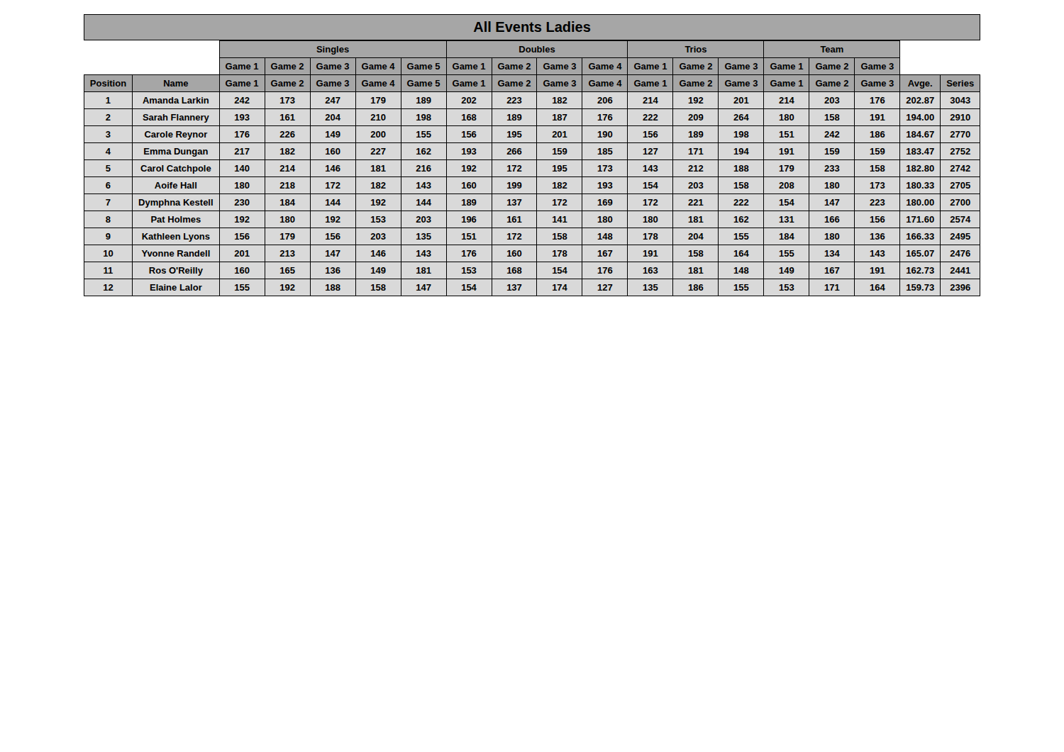All Events Ladies
| | | Singles | Doubles | Trios | Team | | |
| --- | --- | --- | --- | --- | --- | --- | --- |
| Game 1 | Game 2 | Game 3 | Game 4 | Game 5 | Game 1 | Game 2 | Game 3 | Game 4 | Game 1 | Game 2 | Game 3 | Game 1 | Game 2 | Game 3 |
| Position | Name | Game 1 | Game 2 | Game 3 | Game 4 | Game 5 | Game 1 | Game 2 | Game 3 | Game 4 | Game 1 | Game 2 | Game 3 | Game 1 | Game 2 | Game 3 | Avge. | Series |
| 1 | Amanda Larkin | 242 | 173 | 247 | 179 | 189 | 202 | 223 | 182 | 206 | 214 | 192 | 201 | 214 | 203 | 176 | 202.87 | 3043 |
| 2 | Sarah Flannery | 193 | 161 | 204 | 210 | 198 | 168 | 189 | 187 | 176 | 222 | 209 | 264 | 180 | 158 | 191 | 194.00 | 2910 |
| 3 | Carole Reynor | 176 | 226 | 149 | 200 | 155 | 156 | 195 | 201 | 190 | 156 | 189 | 198 | 151 | 242 | 186 | 184.67 | 2770 |
| 4 | Emma Dungan | 217 | 182 | 160 | 227 | 162 | 193 | 266 | 159 | 185 | 127 | 171 | 194 | 191 | 159 | 159 | 183.47 | 2752 |
| 5 | Carol Catchpole | 140 | 214 | 146 | 181 | 216 | 192 | 172 | 195 | 173 | 143 | 212 | 188 | 179 | 233 | 158 | 182.80 | 2742 |
| 6 | Aoife Hall | 180 | 218 | 172 | 182 | 143 | 160 | 199 | 182 | 193 | 154 | 203 | 158 | 208 | 180 | 173 | 180.33 | 2705 |
| 7 | Dymphna Kestell | 230 | 184 | 144 | 192 | 144 | 189 | 137 | 172 | 169 | 172 | 221 | 222 | 154 | 147 | 223 | 180.00 | 2700 |
| 8 | Pat Holmes | 192 | 180 | 192 | 153 | 203 | 196 | 161 | 141 | 180 | 180 | 181 | 162 | 131 | 166 | 156 | 171.60 | 2574 |
| 9 | Kathleen Lyons | 156 | 179 | 156 | 203 | 135 | 151 | 172 | 158 | 148 | 178 | 204 | 155 | 184 | 180 | 136 | 166.33 | 2495 |
| 10 | Yvonne Randell | 201 | 213 | 147 | 146 | 143 | 176 | 160 | 178 | 167 | 191 | 158 | 164 | 155 | 134 | 143 | 165.07 | 2476 |
| 11 | Ros O'Reilly | 160 | 165 | 136 | 149 | 181 | 153 | 168 | 154 | 176 | 163 | 181 | 148 | 149 | 167 | 191 | 162.73 | 2441 |
| 12 | Elaine Lalor | 155 | 192 | 188 | 158 | 147 | 154 | 137 | 174 | 127 | 135 | 186 | 155 | 153 | 171 | 164 | 159.73 | 2396 |